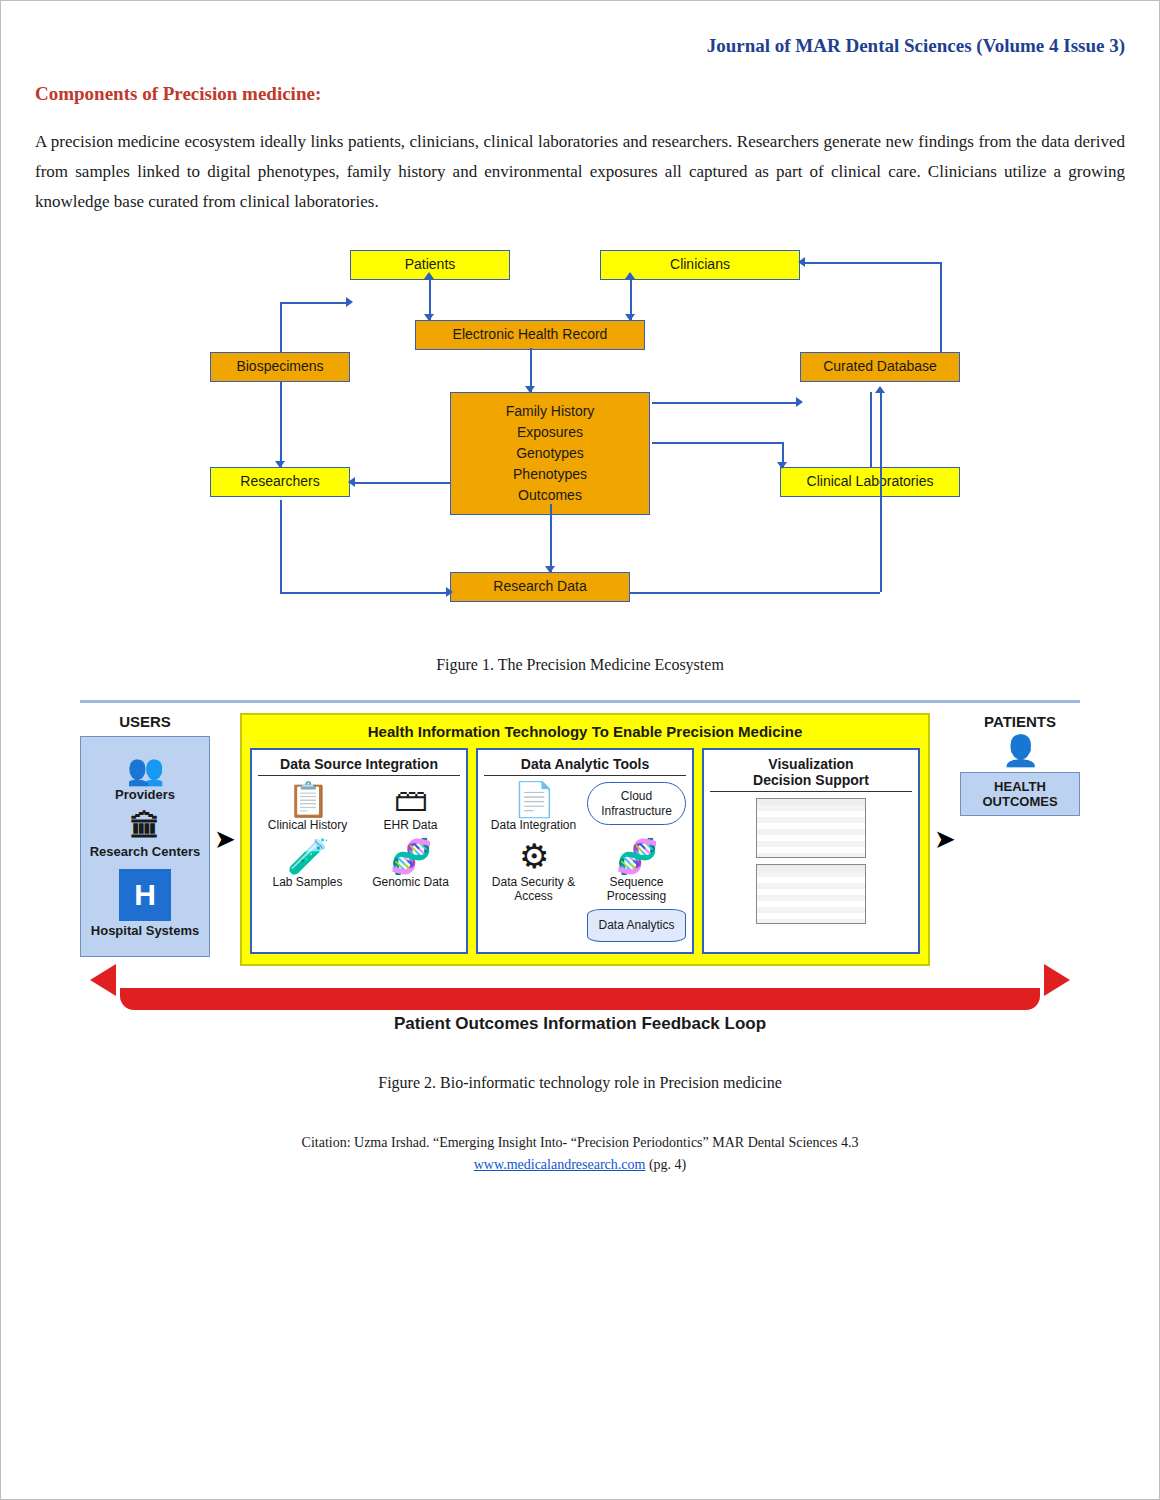Journal of MAR Dental Sciences (Volume 4 Issue 3)
Components of Precision medicine:
A precision medicine ecosystem ideally links patients, clinicians, clinical laboratories and researchers. Researchers generate new findings from the data derived from samples linked to digital phenotypes, family history and environmental exposures all captured as part of clinical care. Clinicians utilize a growing knowledge base curated from clinical laboratories.
Patients
Clinicians
Electronic Health Record
Biospecimens
Curated Database
Family History
Exposures
Genotypes
Phenotypes
Outcomes
Researchers
Clinical Laboratories
Research Data
Figure 1. The Precision Medicine Ecosystem
USERS
👥 Providers
🏛 Research Centers
H Hospital Systems
➤
Health Information Technology To Enable Precision Medicine
Data Source Integration
📋Clinical History
🗃EHR Data
🧪Lab Samples
🧬Genomic Data
Data Analytic Tools
📄Data Integration
Cloud Infrastructure
⚙Data Security & Access
🧬Sequence Processing
Data Analytics
Visualization
Decision Support
➤
PATIENTS
👤
HEALTH
OUTCOMES
Patient Outcomes Information Feedback Loop
Figure 2. Bio-informatic technology role in Precision medicine
Citation: Uzma Irshad. “Emerging Insight Into- “Precision Periodontics” MAR Dental Sciences 4.3
www.medicalandresearch.com (pg. 4)